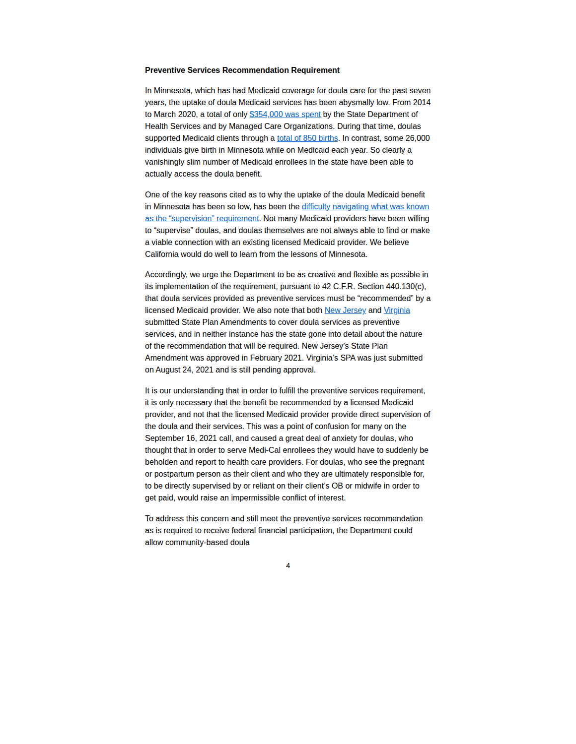Preventive Services Recommendation Requirement
In Minnesota, which has had Medicaid coverage for doula care for the past seven years, the uptake of doula Medicaid services has been abysmally low. From 2014 to March 2020, a total of only $354,000 was spent by the State Department of Health Services and by Managed Care Organizations. During that time, doulas supported Medicaid clients through a total of 850 births. In contrast, some 26,000 individuals give birth in Minnesota while on Medicaid each year. So clearly a vanishingly slim number of Medicaid enrollees in the state have been able to actually access the doula benefit.
One of the key reasons cited as to why the uptake of the doula Medicaid benefit in Minnesota has been so low, has been the difficulty navigating what was known as the “supervision” requirement. Not many Medicaid providers have been willing to “supervise” doulas, and doulas themselves are not always able to find or make a viable connection with an existing licensed Medicaid provider. We believe California would do well to learn from the lessons of Minnesota.
Accordingly, we urge the Department to be as creative and flexible as possible in its implementation of the requirement, pursuant to 42 C.F.R. Section 440.130(c), that doula services provided as preventive services must be “recommended” by a licensed Medicaid provider. We also note that both New Jersey and Virginia submitted State Plan Amendments to cover doula services as preventive services, and in neither instance has the state gone into detail about the nature of the recommendation that will be required. New Jersey’s State Plan Amendment was approved in February 2021. Virginia’s SPA was just submitted on August 24, 2021 and is still pending approval.
It is our understanding that in order to fulfill the preventive services requirement, it is only necessary that the benefit be recommended by a licensed Medicaid provider, and not that the licensed Medicaid provider provide direct supervision of the doula and their services. This was a point of confusion for many on the September 16, 2021 call, and caused a great deal of anxiety for doulas, who thought that in order to serve Medi-Cal enrollees they would have to suddenly be beholden and report to health care providers. For doulas, who see the pregnant or postpartum person as their client and who they are ultimately responsible for, to be directly supervised by or reliant on their client’s OB or midwife in order to get paid, would raise an impermissible conflict of interest.
To address this concern and still meet the preventive services recommendation as is required to receive federal financial participation, the Department could allow community-based doula
4